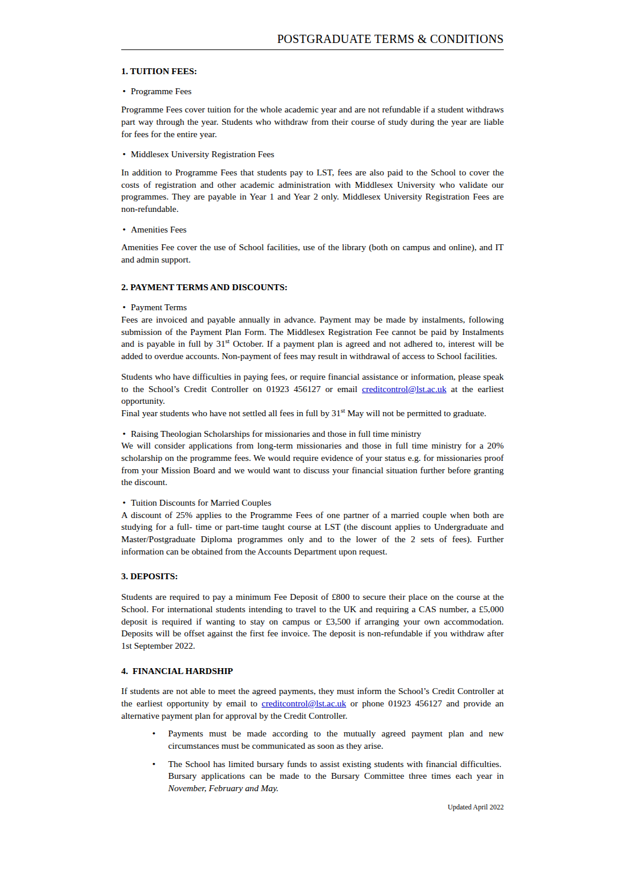POSTGRADUATE TERMS & CONDITIONS
1. TUITION FEES:
Programme Fees
Programme Fees cover tuition for the whole academic year and are not refundable if a student withdraws part way through the year. Students who withdraw from their course of study during the year are liable for fees for the entire year.
Middlesex University Registration Fees
In addition to Programme Fees that students pay to LST, fees are also paid to the School to cover the costs of registration and other academic administration with Middlesex University who validate our programmes. They are payable in Year 1 and Year 2 only. Middlesex University Registration Fees are non-refundable.
Amenities Fees
Amenities Fee cover the use of School facilities, use of the library (both on campus and online), and IT and admin support.
2. PAYMENT TERMS AND DISCOUNTS:
Payment Terms
Fees are invoiced and payable annually in advance. Payment may be made by instalments, following submission of the Payment Plan Form. The Middlesex Registration Fee cannot be paid by Instalments and is payable in full by 31st October. If a payment plan is agreed and not adhered to, interest will be added to overdue accounts. Non-payment of fees may result in withdrawal of access to School facilities.
Students who have difficulties in paying fees, or require financial assistance or information, please speak to the School’s Credit Controller on 01923 456127 or email creditcontrol@lst.ac.uk at the earliest opportunity.
Final year students who have not settled all fees in full by 31st May will not be permitted to graduate.
Raising Theologian Scholarships for missionaries and those in full time ministry
We will consider applications from long-term missionaries and those in full time ministry for a 20% scholarship on the programme fees. We would require evidence of your status e.g. for missionaries proof from your Mission Board and we would want to discuss your financial situation further before granting the discount.
Tuition Discounts for Married Couples
A discount of 25% applies to the Programme Fees of one partner of a married couple when both are studying for a full- time or part-time taught course at LST (the discount applies to Undergraduate and Master/Postgraduate Diploma programmes only and to the lower of the 2 sets of fees). Further information can be obtained from the Accounts Department upon request.
3. DEPOSITS:
Students are required to pay a minimum Fee Deposit of £800 to secure their place on the course at the School. For international students intending to travel to the UK and requiring a CAS number, a £5,000 deposit is required if wanting to stay on campus or £3,500 if arranging your own accommodation. Deposits will be offset against the first fee invoice. The deposit is non-refundable if you withdraw after 1st September 2022.
4. FINANCIAL HARDSHIP
If students are not able to meet the agreed payments, they must inform the School’s Credit Controller at the earliest opportunity by email to creditcontrol@lst.ac.uk or phone 01923 456127 and provide an alternative payment plan for approval by the Credit Controller.
Payments must be made according to the mutually agreed payment plan and new circumstances must be communicated as soon as they arise.
The School has limited bursary funds to assist existing students with financial difficulties. Bursary applications can be made to the Bursary Committee three times each year in November, February and May.
Updated April 2022